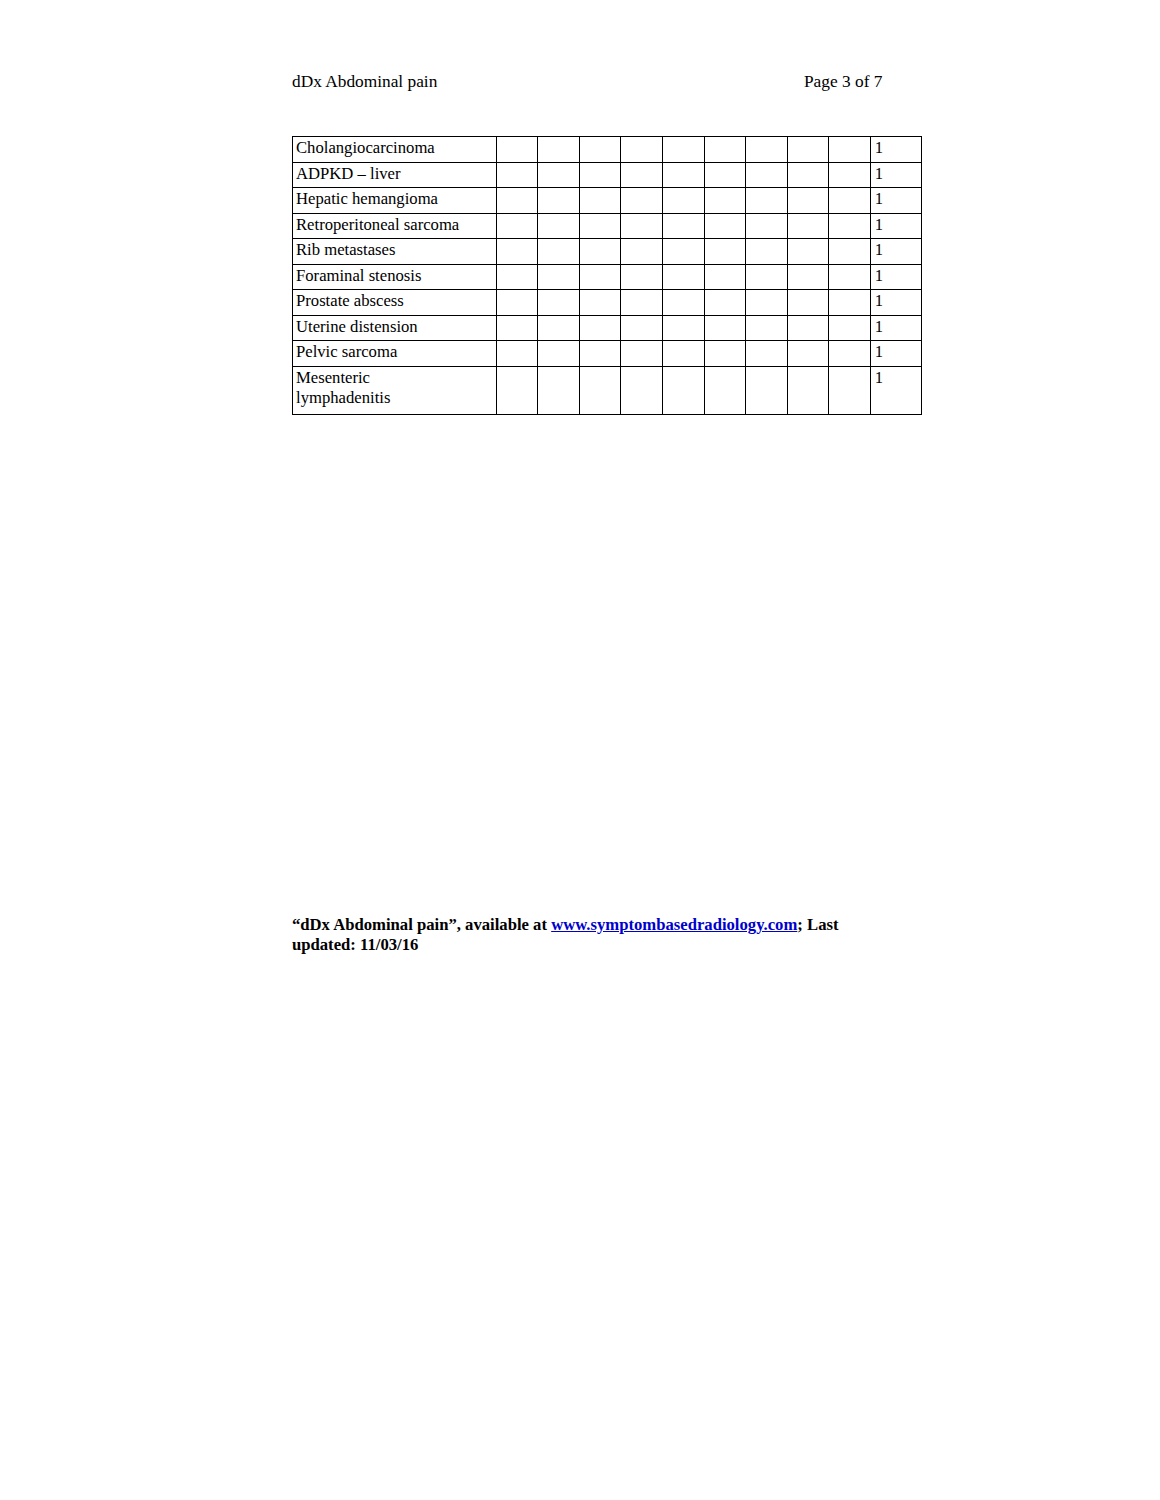dDx Abdominal pain Page 3 of 7
| Cholangiocarcinoma | | | | | | | | | | 1 |
| ADPKD – liver | | | | | | | | | | 1 |
| Hepatic hemangioma | | | | | | | | | | 1 |
| Retroperitoneal sarcoma | | | | | | | | | | 1 |
| Rib metastases | | | | | | | | | | 1 |
| Foraminal stenosis | | | | | | | | | | 1 |
| Prostate abscess | | | | | | | | | | 1 |
| Uterine distension | | | | | | | | | | 1 |
| Pelvic sarcoma | | | | | | | | | | 1 |
| Mesenteric lymphadenitis | | | | | | | | | | 1 |
“dDx Abdominal pain”, available at www.symptombasedradiology.com; Last updated: 11/03/16